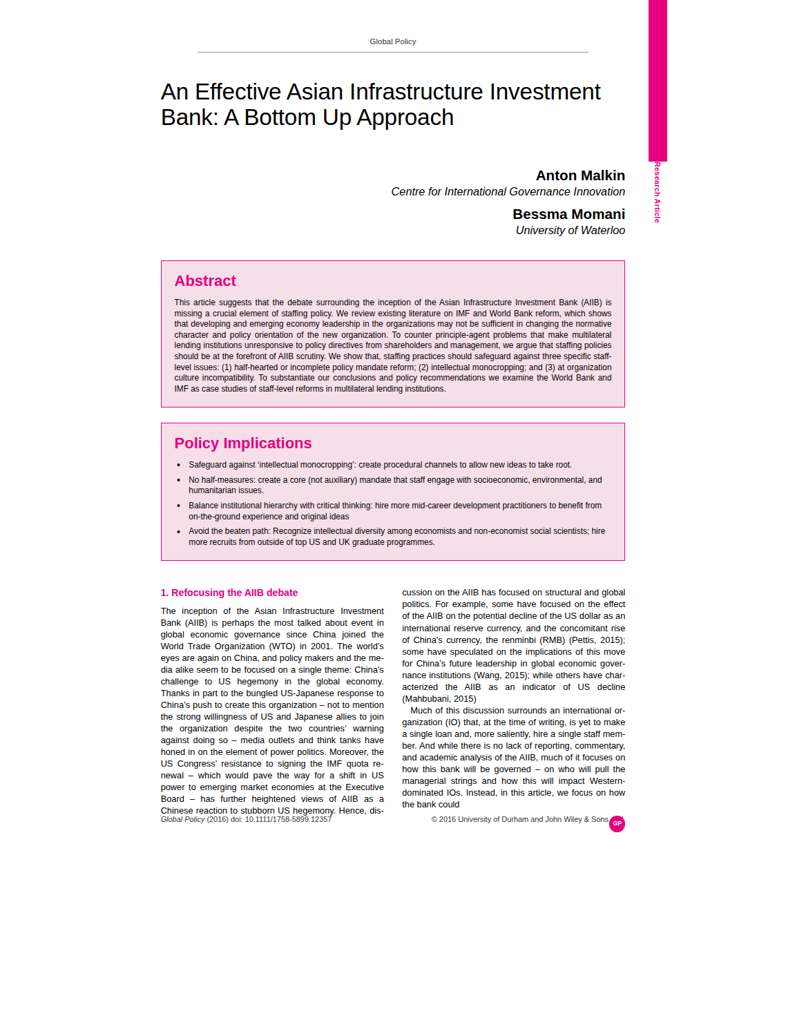Research Article
Global Policy
An Effective Asian Infrastructure Investment
Bank: A Bottom Up Approach
Anton Malkin
Centre for International Governance Innovation
Bessma Momani
University of Waterloo
Abstract
This article suggests that the debate surrounding the inception of the Asian Infrastructure Investment Bank (AIIB) is missing a crucial element of staffing policy. We review existing literature on IMF and World Bank reform, which shows that developing and emerging economy leadership in the organizations may not be sufficient in changing the normative character and policy orientation of the new organization. To counter principle-agent problems that make multilateral lending institutions unresponsive to policy directives from shareholders and management, we argue that staffing policies should be at the forefront of AIIB scrutiny. We show that, staffing practices should safeguard against three specific staff-level issues: (1) half-hearted or incomplete policy mandate reform; (2) intellectual monocropping; and (3) at organization culture incompatibility. To substantiate our conclusions and policy recommendations we examine the World Bank and IMF as case studies of staff-level reforms in multilateral lending institutions.
Policy Implications
Safeguard against ‘intellectual monocropping’: create procedural channels to allow new ideas to take root.
No half-measures: create a core (not auxiliary) mandate that staff engage with socioeconomic, environmental, and humanitarian issues.
Balance institutional hierarchy with critical thinking: hire more mid-career development practitioners to benefit from on-the-ground experience and original ideas
Avoid the beaten path: Recognize intellectual diversity among economists and non-economist social scientists; hire more recruits from outside of top US and UK graduate programmes.
1. Refocusing the AIIB debate
The inception of the Asian Infrastructure Investment Bank (AIIB) is perhaps the most talked about event in global economic governance since China joined the World Trade Organization (WTO) in 2001. The world’s eyes are again on China, and policy makers and the media alike seem to be focused on a single theme: China’s challenge to US hegemony in the global economy. Thanks in part to the bungled US-Japanese response to China’s push to create this organization – not to mention the strong willingness of US and Japanese allies to join the organization despite the two countries’ warning against doing so – media outlets and think tanks have honed in on the element of power politics. Moreover, the US Congress’ resistance to signing the IMF quota renewal – which would pave the way for a shift in US power to emerging market economies at the Executive Board – has further heightened views of AIIB as a Chinese reaction to stubborn US hegemony. Hence, discussion on the AIIB has focused on structural and global politics. For example, some have focused on the effect of the AIIB on the potential decline of the US dollar as an international reserve currency, and the concomitant rise of China's currency, the renminbi (RMB) (Pettis, 2015); some have speculated on the implications of this move for China’s future leadership in global economic governance institutions (Wang, 2015); while others have characterized the AIIB as an indicator of US decline (Mahbubani, 2015)
Much of this discussion surrounds an international organization (IO) that, at the time of writing, is yet to make a single loan and, more saliently, hire a single staff member. And while there is no lack of reporting, commentary, and academic analysis of the AIIB, much of it focuses on how this bank will be governed – on who will pull the managerial strings and how this will impact Western-dominated IOs. Instead, in this article, we focus on how the bank could
Global Policy (2016) doi: 10.1111/1758-5899.12357
© 2016 University of Durham and John Wiley & Sons, Ltd.
GP